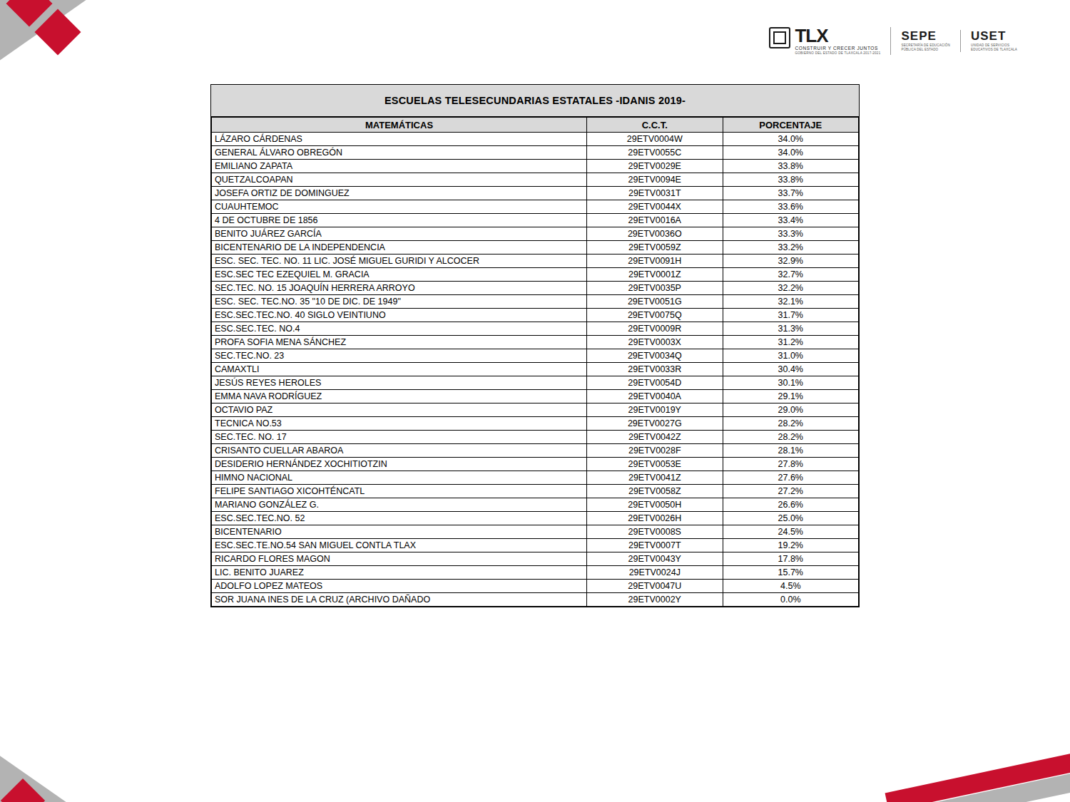TLX
CONSTRUIR Y CRECER JUNTOS
GOBIERNO DEL ESTADO DE TLAXCALA 2017-2021
SEPE
SECRETARÍA DE EDUCACIÓN
PÚBLICA DEL ESTADO
USET
UNIDAD DE SERVICIOS
EDUCATIVOS DE TLAXCALA
ESCUELAS TELESECUNDARIAS ESTATALES -IDANIS 2019-
| MATEMÁTICAS | C.C.T. | PORCENTAJE |
| --- | --- | --- |
| LÁZARO CÁRDENAS | 29ETV0004W | 34.0% |
| GENERAL ÁLVARO OBREGÓN | 29ETV0055C | 34.0% |
| EMILIANO ZAPATA | 29ETV0029E | 33.8% |
| QUETZALCOAPAN | 29ETV0094E | 33.8% |
| JOSEFA ORTIZ DE DOMINGUEZ | 29ETV0031T | 33.7% |
| CUAUHTEMOC | 29ETV0044X | 33.6% |
| 4 DE OCTUBRE DE 1856 | 29ETV0016A | 33.4% |
| BENITO JUÁREZ GARCÍA | 29ETV0036O | 33.3% |
| BICENTENARIO DE LA INDEPENDENCIA | 29ETV0059Z | 33.2% |
| ESC. SEC. TEC. NO. 11 LIC. JOSÉ MIGUEL GURIDI Y ALCOCER | 29ETV0091H | 32.9% |
| ESC.SEC TEC EZEQUIEL M. GRACIA | 29ETV0001Z | 32.7% |
| SEC.TEC. NO. 15 JOAQUÍN HERRERA ARROYO | 29ETV0035P | 32.2% |
| ESC. SEC. TEC.NO. 35 "10 DE DIC. DE 1949" | 29ETV0051G | 32.1% |
| ESC.SEC.TEC.NO. 40 SIGLO VEINTIUNO | 29ETV0075Q | 31.7% |
| ESC.SEC.TEC. NO.4 | 29ETV0009R | 31.3% |
| PROFA SOFIA MENA SÁNCHEZ | 29ETV0003X | 31.2% |
| SEC.TEC.NO. 23 | 29ETV0034Q | 31.0% |
| CAMAXTLI | 29ETV0033R | 30.4% |
| JESÚS REYES HEROLES | 29ETV0054D | 30.1% |
| EMMA NAVA RODRÍGUEZ | 29ETV0040A | 29.1% |
| OCTAVIO PAZ | 29ETV0019Y | 29.0% |
| TECNICA NO.53 | 29ETV0027G | 28.2% |
| SEC.TEC. NO. 17 | 29ETV0042Z | 28.2% |
| CRISANTO CUELLAR ABAROA | 29ETV0028F | 28.1% |
| DESIDERIO HERNÁNDEZ XOCHITIOTZIN | 29ETV0053E | 27.8% |
| HIMNO NACIONAL | 29ETV0041Z | 27.6% |
| FELIPE SANTIAGO XICOHTÉNCATL | 29ETV0058Z | 27.2% |
| MARIANO GONZÁLEZ G. | 29ETV0050H | 26.6% |
| ESC.SEC.TEC.NO. 52 | 29ETV0026H | 25.0% |
| BICENTENARIO | 29ETV0008S | 24.5% |
| ESC.SEC.TE.NO.54 SAN MIGUEL CONTLA TLAX | 29ETV0007T | 19.2% |
| RICARDO FLORES MAGON | 29ETV0043Y | 17.8% |
| LIC. BENITO JUAREZ | 29ETV0024J | 15.7% |
| ADOLFO LOPEZ MATEOS | 29ETV0047U | 4.5% |
| SOR JUANA INES DE LA CRUZ (ARCHIVO DAÑADO | 29ETV0002Y | 0.0% |